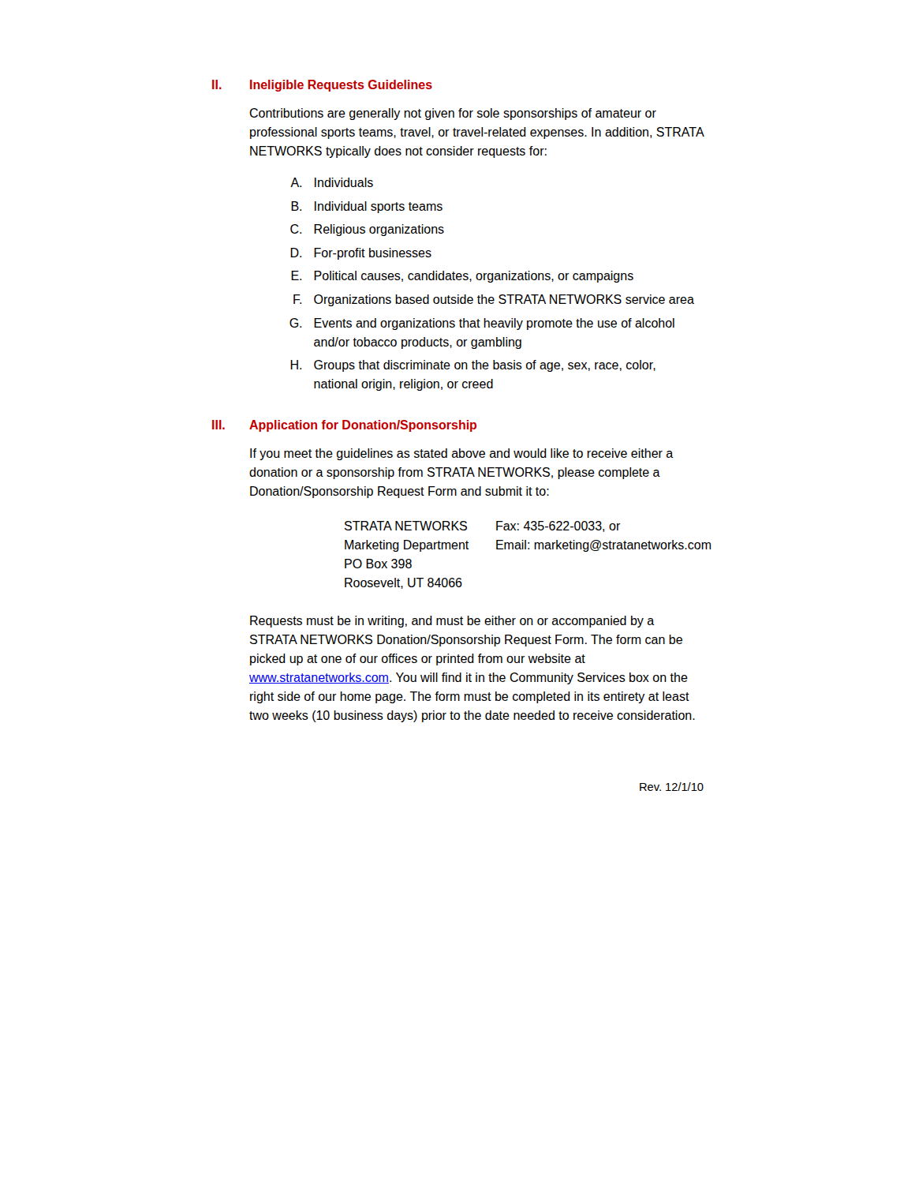II.
Ineligible Requests Guidelines
Contributions are generally not given for sole sponsorships of amateur or professional sports teams, travel, or travel-related expenses. In addition, STRATA NETWORKS typically does not consider requests for:
Individuals
Individual sports teams
Religious organizations
For-profit businesses
Political causes, candidates, organizations, or campaigns
Organizations based outside the STRATA NETWORKS service area
Events and organizations that heavily promote the use of alcohol and/or tobacco products, or gambling
Groups that discriminate on the basis of age, sex, race, color, national origin, religion, or creed
III.
Application for Donation/Sponsorship
If you meet the guidelines as stated above and would like to receive either a donation or a sponsorship from STRATA NETWORKS, please complete a Donation/Sponsorship Request Form and submit it to:
| STRATA NETWORKS | Fax: 435-622-0033, or |
| Marketing Department | Email: marketing@stratanetworks.com |
| PO Box 398 | |
| Roosevelt, UT 84066 | |
Requests must be in writing, and must be either on or accompanied by a STRATA NETWORKS Donation/Sponsorship Request Form. The form can be picked up at one of our offices or printed from our website at www.stratanetworks.com. You will find it in the Community Services box on the right side of our home page. The form must be completed in its entirety at least two weeks (10 business days) prior to the date needed to receive consideration.
Rev. 12/1/10